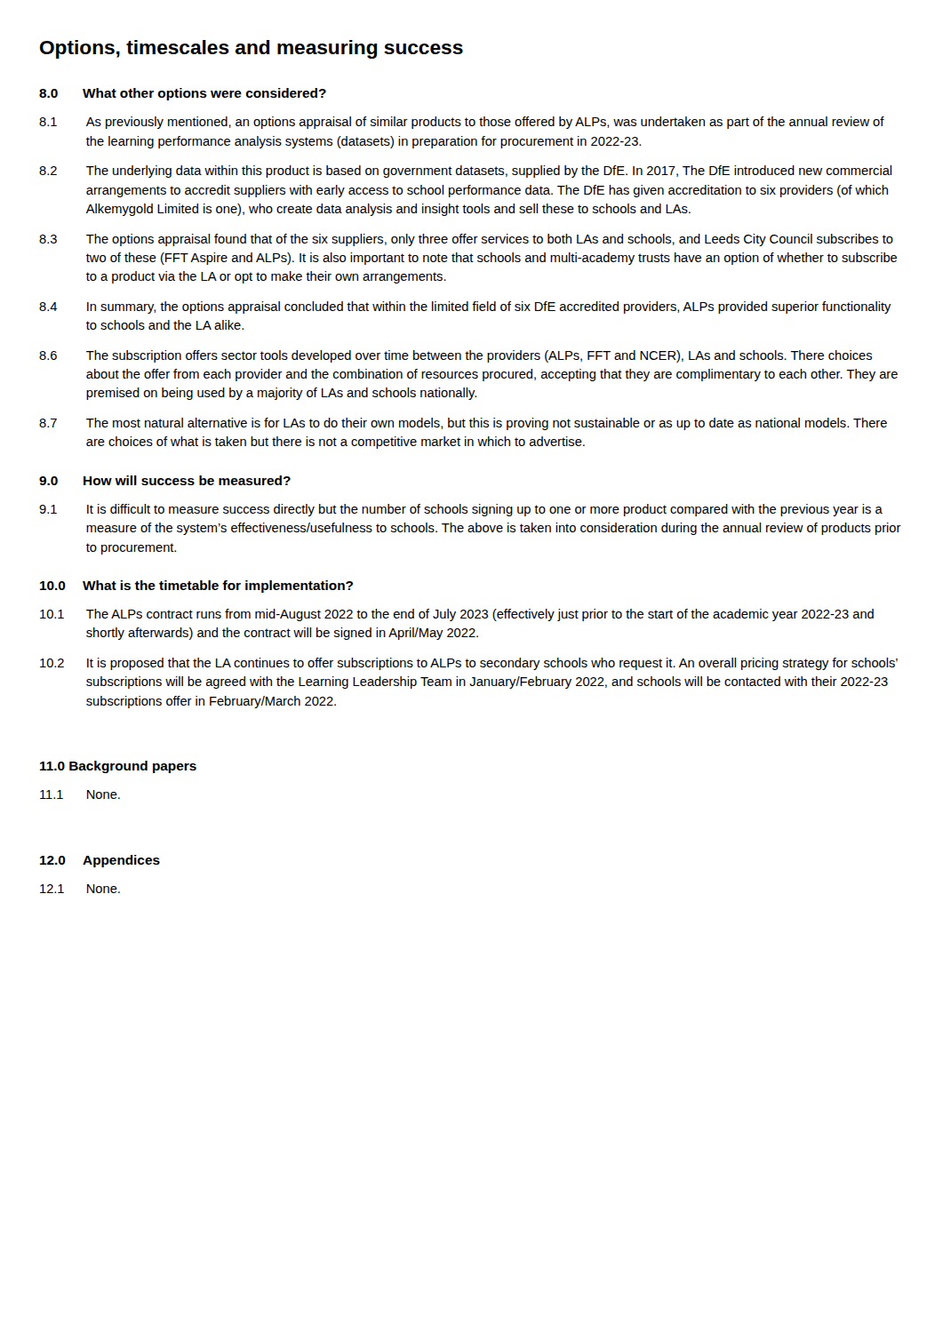Options, timescales and measuring success
8.0 What other options were considered?
8.1
As previously mentioned, an options appraisal of similar products to those offered by ALPs, was undertaken as part of the annual review of the learning performance analysis systems (datasets) in preparation for procurement in 2022-23.
8.2
The underlying data within this product is based on government datasets, supplied by the DfE. In 2017, The DfE introduced new commercial arrangements to accredit suppliers with early access to school performance data. The DfE has given accreditation to six providers (of which Alkemygold Limited is one), who create data analysis and insight tools and sell these to schools and LAs.
8.3
The options appraisal found that of the six suppliers, only three offer services to both LAs and schools, and Leeds City Council subscribes to two of these (FFT Aspire and ALPs). It is also important to note that schools and multi-academy trusts have an option of whether to subscribe to a product via the LA or opt to make their own arrangements.
8.4
In summary, the options appraisal concluded that within the limited field of six DfE accredited providers, ALPs provided superior functionality to schools and the LA alike.
8.6
The subscription offers sector tools developed over time between the providers (ALPs, FFT and NCER), LAs and schools. There choices about the offer from each provider and the combination of resources procured, accepting that they are complimentary to each other. They are premised on being used by a majority of LAs and schools nationally.
8.7
The most natural alternative is for LAs to do their own models, but this is proving not sustainable or as up to date as national models. There are choices of what is taken but there is not a competitive market in which to advertise.
9.0 How will success be measured?
9.1
It is difficult to measure success directly but the number of schools signing up to one or more product compared with the previous year is a measure of the system’s effectiveness/usefulness to schools. The above is taken into consideration during the annual review of products prior to procurement.
10.0 What is the timetable for implementation?
10.1
The ALPs contract runs from mid-August 2022 to the end of July 2023 (effectively just prior to the start of the academic year 2022-23 and shortly afterwards) and the contract will be signed in April/May 2022.
10.2
It is proposed that the LA continues to offer subscriptions to ALPs to secondary schools who request it. An overall pricing strategy for schools’ subscriptions will be agreed with the Learning Leadership Team in January/February 2022, and schools will be contacted with their 2022-23 subscriptions offer in February/March 2022.
11.0 Background papers
11.1
None.
12.0 Appendices
12.1
None.